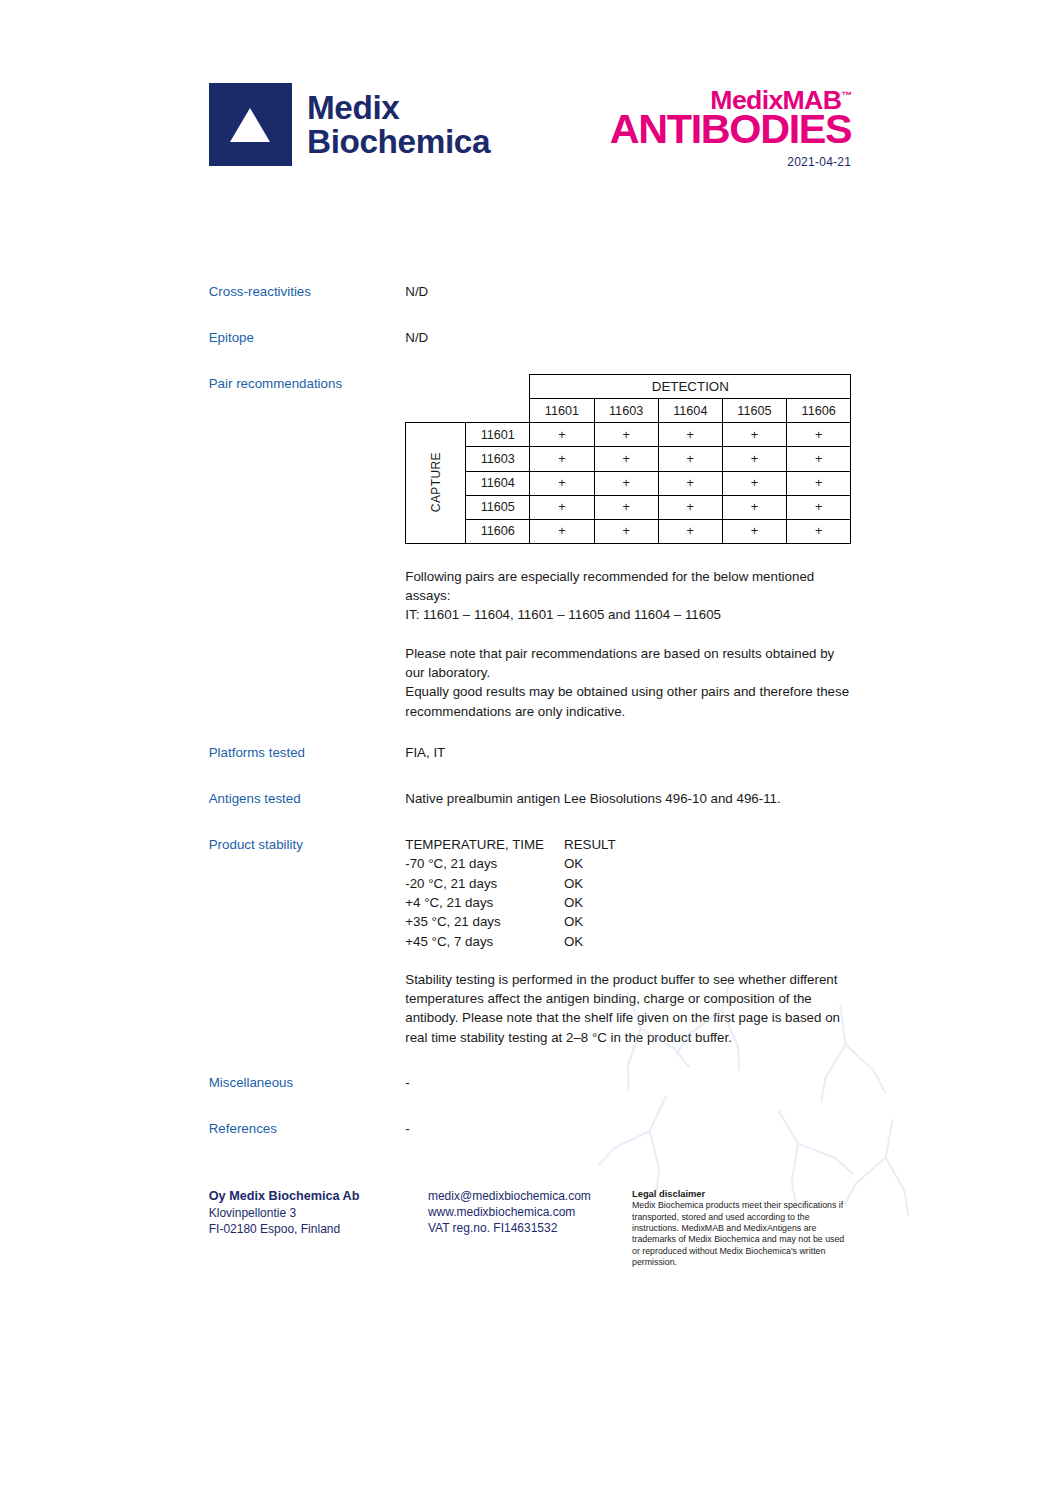Medix
Biochemica
MedixMAB™
ANTIBODIES
2021-04-21
Cross-reactivities
N/D
Epitope
N/D
Pair recommendations
| | | DETECTION |
| | | 11601 | 11603 | 11604 | 11605 | 11606 |
| CAPTURE | 11601 | + | + | + | + | + |
| 11603 | + | + | + | + | + |
| 11604 | + | + | + | + | + |
| 11605 | + | + | + | + | + |
| 11606 | + | + | + | + | + |
Following pairs are especially recommended for the below mentioned assays:
IT: 11601 – 11604, 11601 – 11605 and 11604 – 11605
Please note that pair recommendations are based on results obtained by our laboratory.
Equally good results may be obtained using other pairs and therefore these
recommendations are only indicative.
Platforms tested
FIA, IT
Antigens tested
Native prealbumin antigen Lee Biosolutions 496-10 and 496-11.
Product stability
TEMPERATURE, TIME
RESULT
-70 °C, 21 days
OK
-20 °C, 21 days
OK
+4 °C, 21 days
OK
+35 °C, 21 days
OK
+45 °C, 7 days
OK
Stability testing is performed in the product buffer to see whether different temperatures affect the antigen binding, charge or composition of the antibody. Please note that the shelf life given on the first page is based on real time stability testing at 2–8 °C in the product buffer.
Miscellaneous
-
References
-
Oy Medix Biochemica Ab
Klovinpellontie 3
FI-02180 Espoo, Finland
medix@medixbiochemica.com
www.medixbiochemica.com
VAT reg.no. FI14631532
Legal disclaimer
Medix Biochemica products meet their specifications if transported, stored and used according to the instructions. MedixMAB and MedixAntigens are trademarks of Medix Biochemica and may not be used or reproduced without Medix Biochemica's written permission.